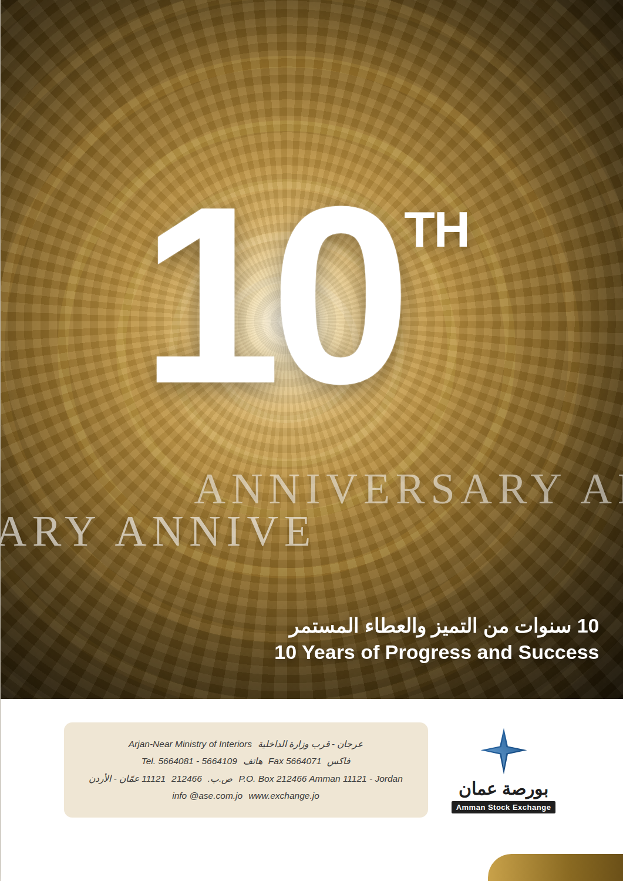10 TH
ANNIVERSARY AN
SARY ANNIVE
10 سنوات من التميز والعطاء المستمر
10 Years of Progress and Success
Arjan-Near Ministry of Interiors عرجان - قرب وزارة الداخلية
Tel. 5664081 - 5664109 هاتف Fax 5664071 فاكس
11121 عمّان - الأردن 212466 ص.ب. P.O. Box 212466 Amman 11121 - Jordan
info @ase.com.jo www.exchange.jo
بورصة عمان
Amman Stock Exchange